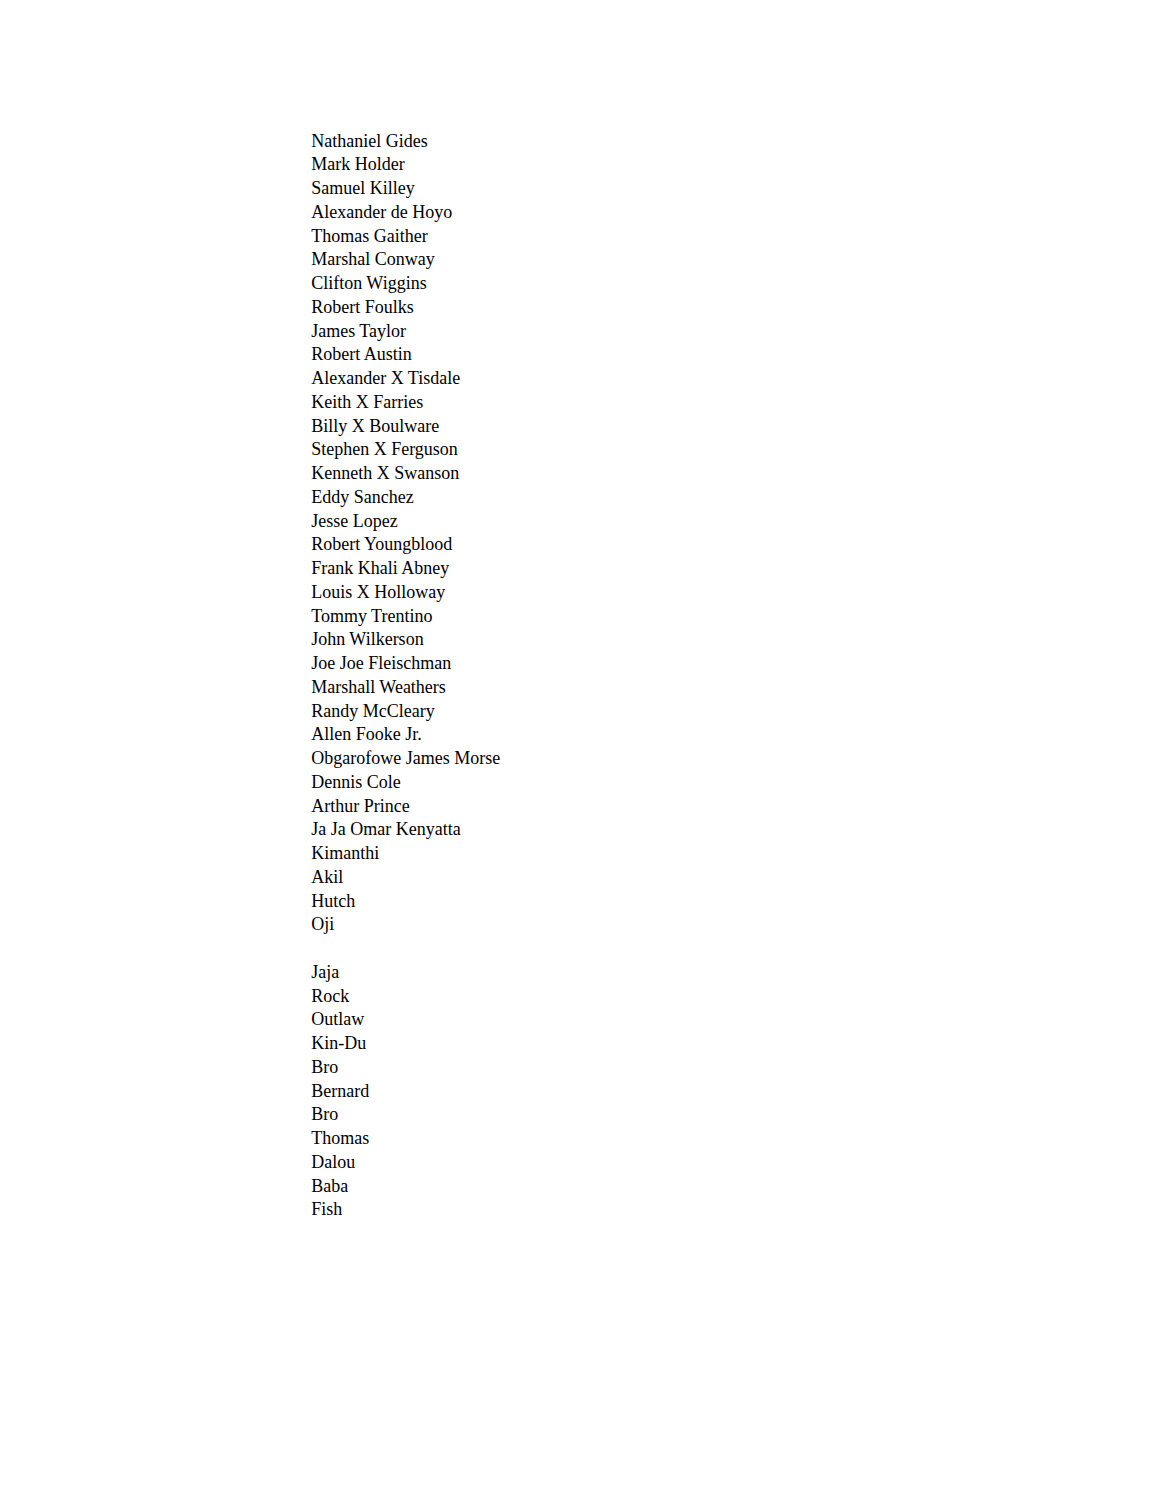Nathaniel Gides
Mark Holder
Samuel Killey
Alexander de Hoyo
Thomas Gaither
Marshal Conway
Clifton Wiggins
Robert Foulks
James Taylor
Robert Austin
Alexander X Tisdale
Keith X Farries
Billy X Boulware
Stephen X Ferguson
Kenneth X Swanson
Eddy Sanchez
Jesse Lopez
Robert Youngblood
Frank Khali Abney
Louis X Holloway
Tommy Trentino
John Wilkerson
Joe Joe Fleischman
Marshall Weathers
Randy McCleary
Allen Fooke Jr.
Obgarofowe James Morse
Dennis Cole
Arthur Prince
Ja Ja Omar Kenyatta
Kimanthi
Akil
Hutch
Oji
Jaja
Rock
Outlaw
Kin-Du
Bro
Bernard
Bro
Thomas
Dalou
Baba
Fish